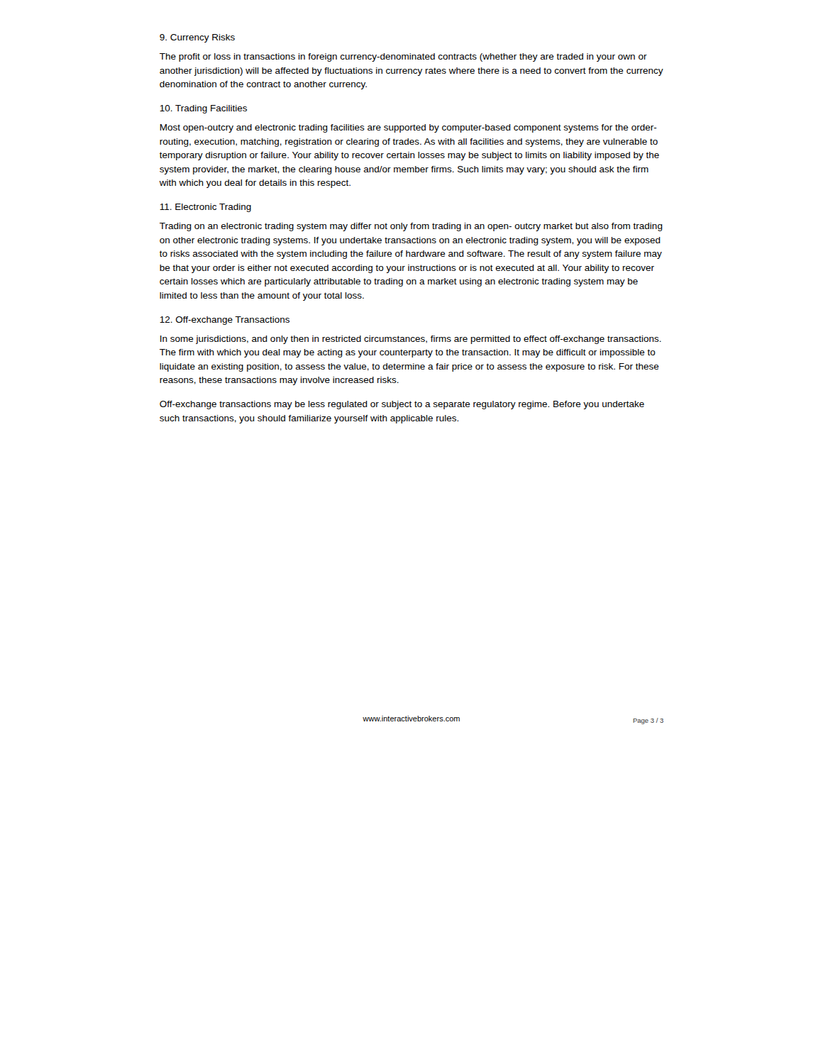9. Currency Risks
The profit or loss in transactions in foreign currency-denominated contracts (whether they are traded in your own or another jurisdiction) will be affected by fluctuations in currency rates where there is a need to convert from the currency denomination of the contract to another currency.
10. Trading Facilities
Most open-outcry and electronic trading facilities are supported by computer-based component systems for the order-routing, execution, matching, registration or clearing of trades. As with all facilities and systems, they are vulnerable to temporary disruption or failure. Your ability to recover certain losses may be subject to limits on liability imposed by the system provider, the market, the clearing house and/or member firms. Such limits may vary; you should ask the firm with which you deal for details in this respect.
11. Electronic Trading
Trading on an electronic trading system may differ not only from trading in an open- outcry market but also from trading on other electronic trading systems. If you undertake transactions on an electronic trading system, you will be exposed to risks associated with the system including the failure of hardware and software. The result of any system failure may be that your order is either not executed according to your instructions or is not executed at all. Your ability to recover certain losses which are particularly attributable to trading on a market using an electronic trading system may be limited to less than the amount of your total loss.
12. Off-exchange Transactions
In some jurisdictions, and only then in restricted circumstances, firms are permitted to effect off-exchange transactions. The firm with which you deal may be acting as your counterparty to the transaction. It may be difficult or impossible to liquidate an existing position, to assess the value, to determine a fair price or to assess the exposure to risk. For these reasons, these transactions may involve increased risks.
Off-exchange transactions may be less regulated or subject to a separate regulatory regime. Before you undertake such transactions, you should familiarize yourself with applicable rules.
www.interactivebrokers.com Page 3 / 3